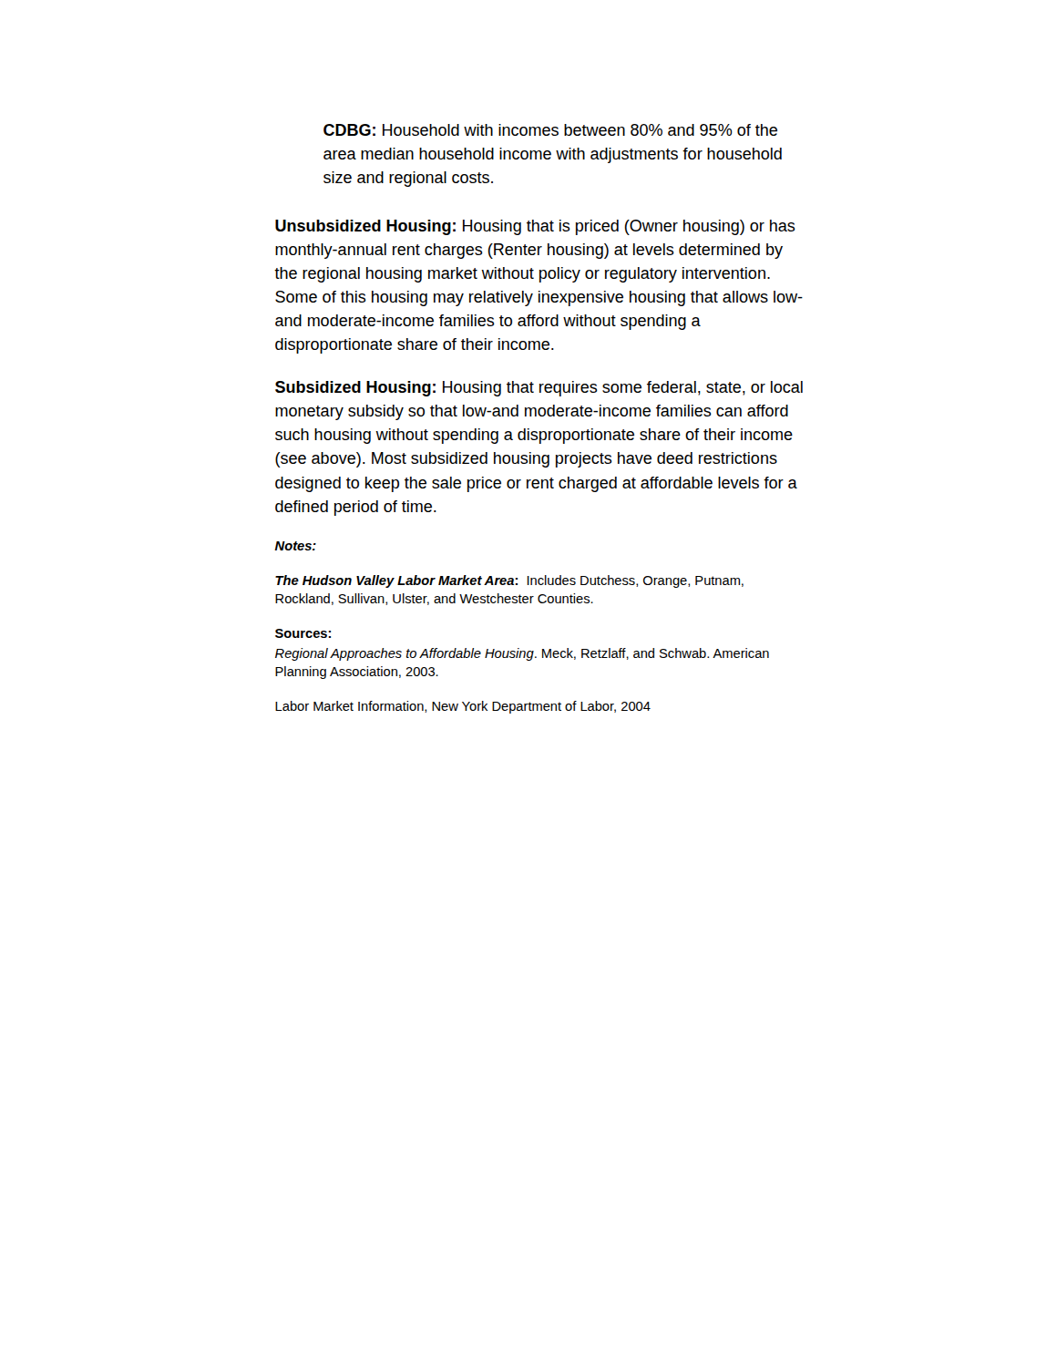CDBG: Household with incomes between 80% and 95% of the area median household income with adjustments for household size and regional costs.
Unsubsidized Housing: Housing that is priced (Owner housing) or has monthly-annual rent charges (Renter housing) at levels determined by the regional housing market without policy or regulatory intervention. Some of this housing may relatively inexpensive housing that allows low-and moderate-income families to afford without spending a disproportionate share of their income.
Subsidized Housing: Housing that requires some federal, state, or local monetary subsidy so that low-and moderate-income families can afford such housing without spending a disproportionate share of their income (see above). Most subsidized housing projects have deed restrictions designed to keep the sale price or rent charged at affordable levels for a defined period of time.
Notes:
The Hudson Valley Labor Market Area: Includes Dutchess, Orange, Putnam, Rockland, Sullivan, Ulster, and Westchester Counties.
Sources:
Regional Approaches to Affordable Housing. Meck, Retzlaff, and Schwab. American Planning Association, 2003.
Labor Market Information, New York Department of Labor, 2004